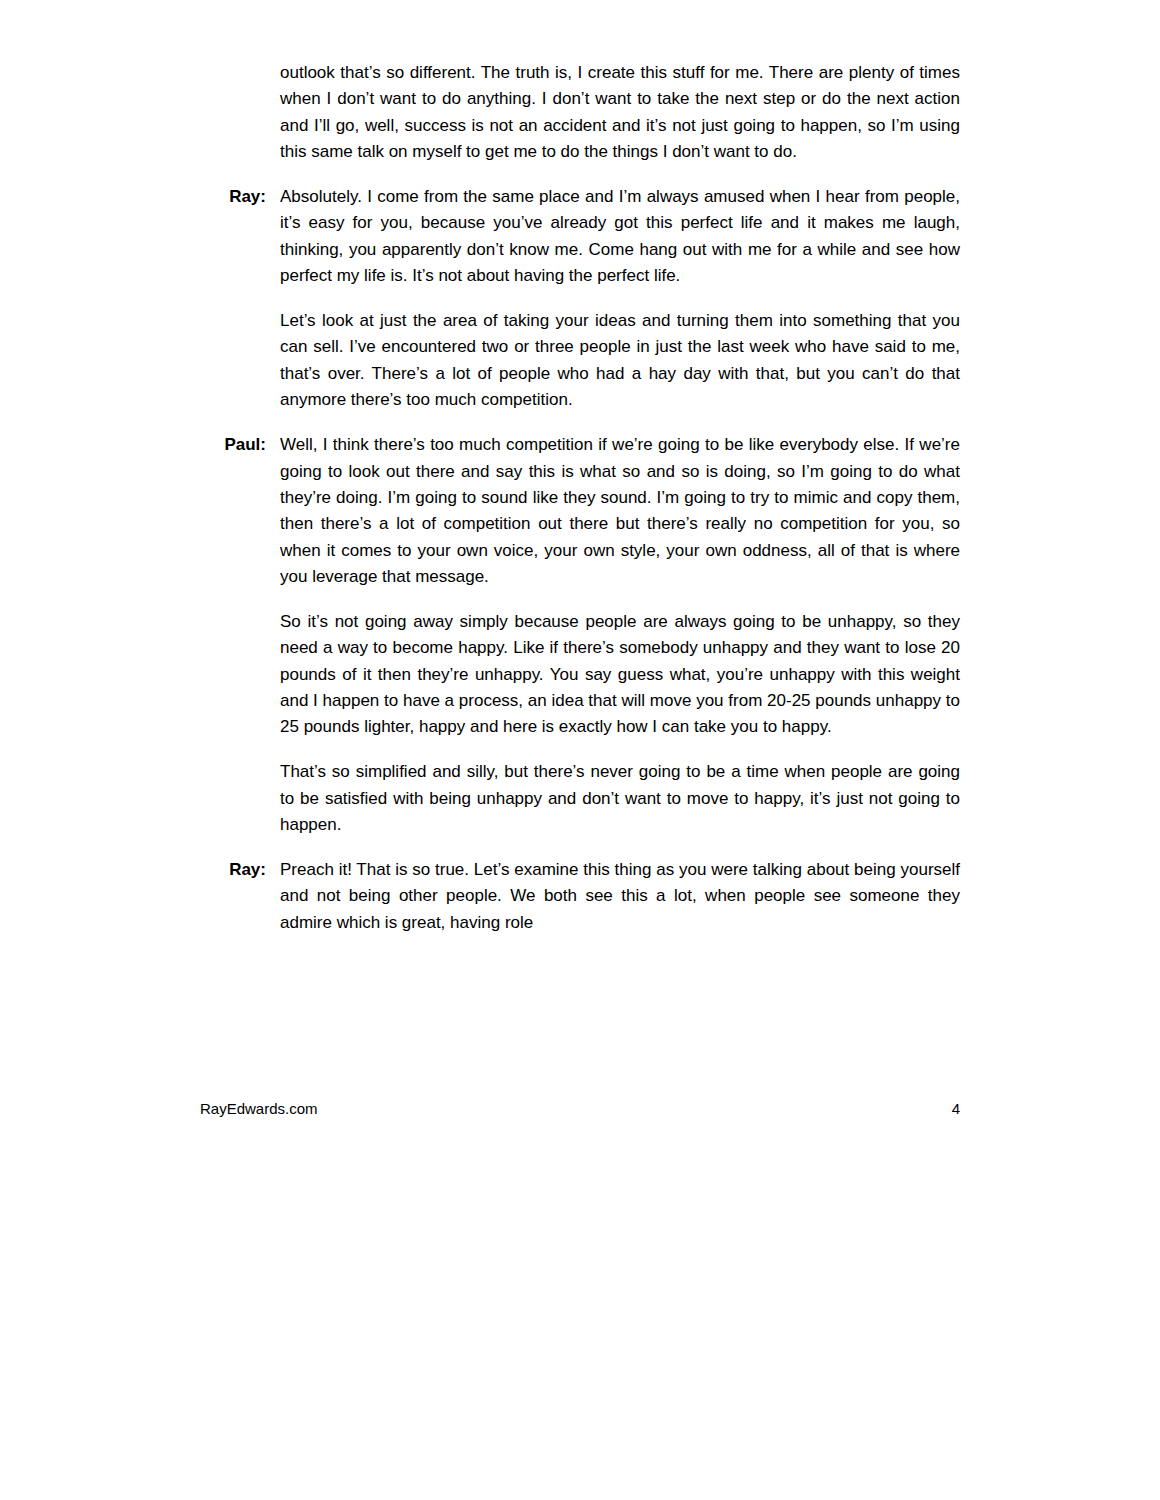outlook that’s so different. The truth is, I create this stuff for me. There are plenty of times when I don’t want to do anything. I don’t want to take the next step or do the next action and I’ll go, well, success is not an accident and it’s not just going to happen, so I’m using this same talk on myself to get me to do the things I don’t want to do.
Ray:
Absolutely. I come from the same place and I’m always amused when I hear from people, it’s easy for you, because you’ve already got this perfect life and it makes me laugh, thinking, you apparently don’t know me. Come hang out with me for a while and see how perfect my life is. It’s not about having the perfect life.
Let’s look at just the area of taking your ideas and turning them into something that you can sell. I’ve encountered two or three people in just the last week who have said to me, that’s over. There’s a lot of people who had a hay day with that, but you can’t do that anymore there’s too much competition.
Paul:
Well, I think there’s too much competition if we’re going to be like everybody else. If we’re going to look out there and say this is what so and so is doing, so I’m going to do what they’re doing. I’m going to sound like they sound. I’m going to try to mimic and copy them, then there’s a lot of competition out there but there’s really no competition for you, so when it comes to your own voice, your own style, your own oddness, all of that is where you leverage that message.
So it’s not going away simply because people are always going to be unhappy, so they need a way to become happy. Like if there’s somebody unhappy and they want to lose 20 pounds of it then they’re unhappy. You say guess what, you’re unhappy with this weight and I happen to have a process, an idea that will move you from 20-25 pounds unhappy to 25 pounds lighter, happy and here is exactly how I can take you to happy.
That’s so simplified and silly, but there’s never going to be a time when people are going to be satisfied with being unhappy and don’t want to move to happy, it’s just not going to happen.
Ray:
Preach it! That is so true. Let’s examine this thing as you were talking about being yourself and not being other people. We both see this a lot, when people see someone they admire which is great, having role
RayEdwards.com
4